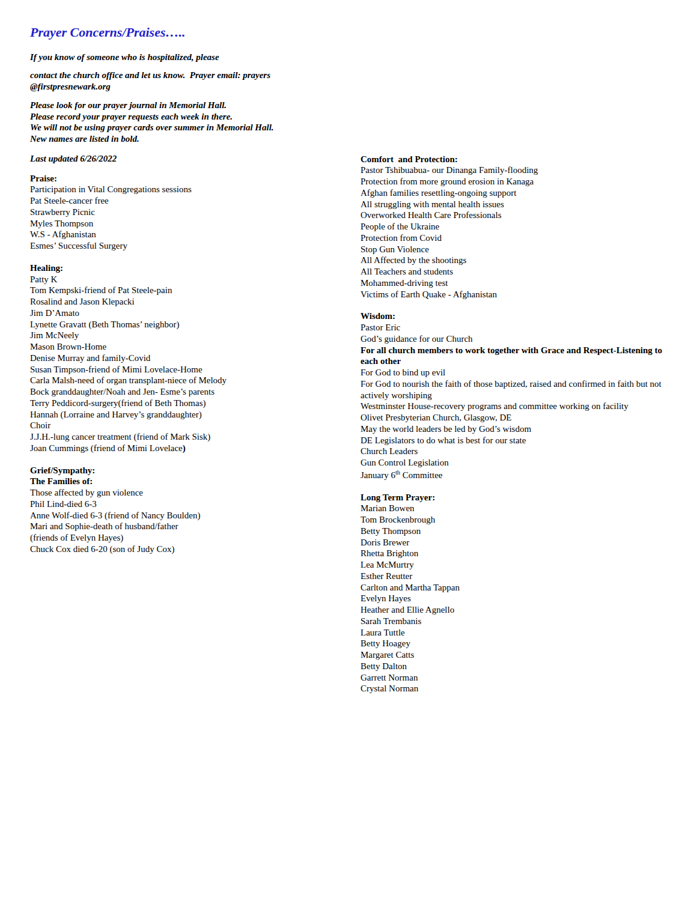Prayer Concerns/Praises…..
If you know of someone who is hospitalized, please
contact the church office and let us know. Prayer email: prayers @firstpresnewark.org
Please look for our prayer journal in Memorial Hall.
Please record your prayer requests each week in there.
We will not be using prayer cards over summer in Memorial Hall.
New names are listed in bold.
Last updated 6/26/2022
Praise:
Participation in Vital Congregations sessions
Pat Steele-cancer free
Strawberry Picnic
Myles Thompson
W.S - Afghanistan
Esmes’ Successful Surgery
Healing:
Patty K
Tom Kempski-friend of Pat Steele-pain
Rosalind and Jason Klepacki
Jim D’Amato
Lynette Gravatt (Beth Thomas’ neighbor)
Jim McNeely
Mason Brown-Home
Denise Murray and family-Covid
Susan Timpson-friend of Mimi Lovelace-Home
Carla Malsh-need of organ transplant-niece of Melody
Bock granddaughter/Noah and Jen- Esme’s parents
Terry Peddicord-surgery(friend of Beth Thomas)
Hannah (Lorraine and Harvey’s granddaughter)
Choir
J.J.H.-lung cancer treatment (friend of Mark Sisk)
Joan Cummings (friend of Mimi Lovelace)
Grief/Sympathy:
The Families of:
Those affected by gun violence
Phil Lind-died 6-3
Anne Wolf-died 6-3 (friend of Nancy Boulden)
Mari and Sophie-death of husband/father
(friends of Evelyn Hayes)
Chuck Cox died 6-20 (son of Judy Cox)
Comfort and Protection:
Pastor Tshibuabua- our Dinanga Family-flooding
Protection from more ground erosion in Kanaga
Afghan families resettling-ongoing support
All struggling with mental health issues
Overworked Health Care Professionals
People of the Ukraine
Protection from Covid
Stop Gun Violence
All Affected by the shootings
All Teachers and students
Mohammed-driving test
Victims of Earth Quake - Afghanistan
Wisdom:
Pastor Eric
God’s guidance for our Church
For all church members to work together with Grace and Respect-Listening to each other
For God to bind up evil
For God to nourish the faith of those baptized, raised and confirmed in faith but not actively worshiping
Westminster House-recovery programs and committee working on facility
Olivet Presbyterian Church, Glasgow, DE
May the world leaders be led by God’s wisdom
DE Legislators to do what is best for our state
Church Leaders
Gun Control Legislation
January 6th Committee
Long Term Prayer:
Marian Bowen
Tom Brockenbrough
Betty Thompson
Doris Brewer
Rhetta Brighton
Lea McMurtry
Esther Reutter
Carlton and Martha Tappan
Evelyn Hayes
Heather and Ellie Agnello
Sarah Trembanis
Laura Tuttle
Betty Hoagey
Margaret Catts
Betty Dalton
Garrett Norman
Crystal Norman